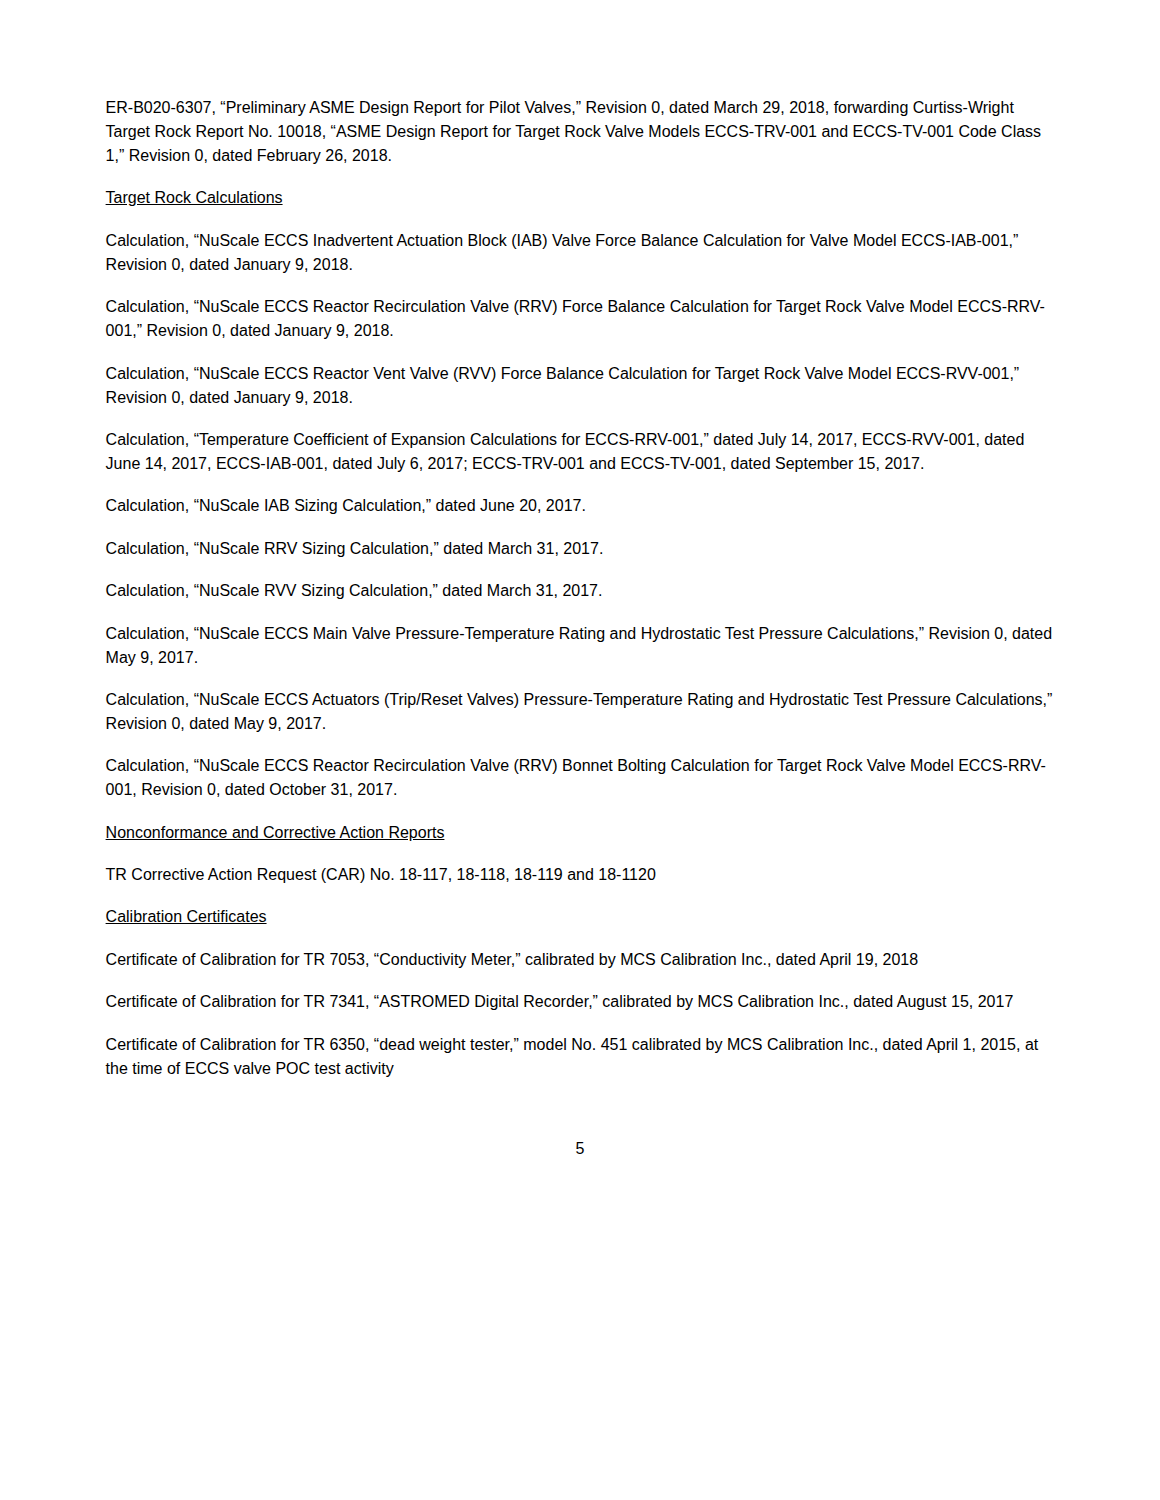ER-B020-6307, “Preliminary ASME Design Report for Pilot Valves,” Revision 0, dated March 29, 2018, forwarding Curtiss-Wright Target Rock Report No. 10018, “ASME Design Report for Target Rock Valve Models ECCS-TRV-001 and ECCS-TV-001 Code Class 1,” Revision 0, dated February 26, 2018.
Target Rock Calculations
Calculation, “NuScale ECCS Inadvertent Actuation Block (IAB) Valve Force Balance Calculation for Valve Model ECCS-IAB-001,” Revision 0, dated January 9, 2018.
Calculation, “NuScale ECCS Reactor Recirculation Valve (RRV) Force Balance Calculation for Target Rock Valve Model ECCS-RRV-001,” Revision 0, dated January 9, 2018.
Calculation, “NuScale ECCS Reactor Vent Valve (RVV) Force Balance Calculation for Target Rock Valve Model ECCS-RVV-001,” Revision 0, dated January 9, 2018.
Calculation, “Temperature Coefficient of Expansion Calculations for ECCS-RRV-001,” dated July 14, 2017, ECCS-RVV-001, dated June 14, 2017, ECCS-IAB-001, dated July 6, 2017; ECCS-TRV-001 and ECCS-TV-001, dated September 15, 2017.
Calculation, “NuScale IAB Sizing Calculation,” dated June 20, 2017.
Calculation, “NuScale RRV Sizing Calculation,” dated March 31, 2017.
Calculation, “NuScale RVV Sizing Calculation,” dated March 31, 2017.
Calculation, “NuScale ECCS Main Valve Pressure-Temperature Rating and Hydrostatic Test Pressure Calculations,” Revision 0, dated May 9, 2017.
Calculation, “NuScale ECCS Actuators (Trip/Reset Valves) Pressure-Temperature Rating and Hydrostatic Test Pressure Calculations,” Revision 0, dated May 9, 2017.
Calculation, “NuScale ECCS Reactor Recirculation Valve (RRV) Bonnet Bolting Calculation for Target Rock Valve Model ECCS-RRV-001, Revision 0, dated October 31, 2017.
Nonconformance and Corrective Action Reports
TR Corrective Action Request (CAR) No. 18-117, 18-118, 18-119 and 18-1120
Calibration Certificates
Certificate of Calibration for TR 7053, “Conductivity Meter,” calibrated by MCS Calibration Inc., dated April 19, 2018
Certificate of Calibration for TR 7341, “ASTROMED Digital Recorder,” calibrated by MCS Calibration Inc., dated August 15, 2017
Certificate of Calibration for TR 6350, “dead weight tester,” model No. 451 calibrated by MCS Calibration Inc., dated April 1, 2015, at the time of ECCS valve POC test activity
5